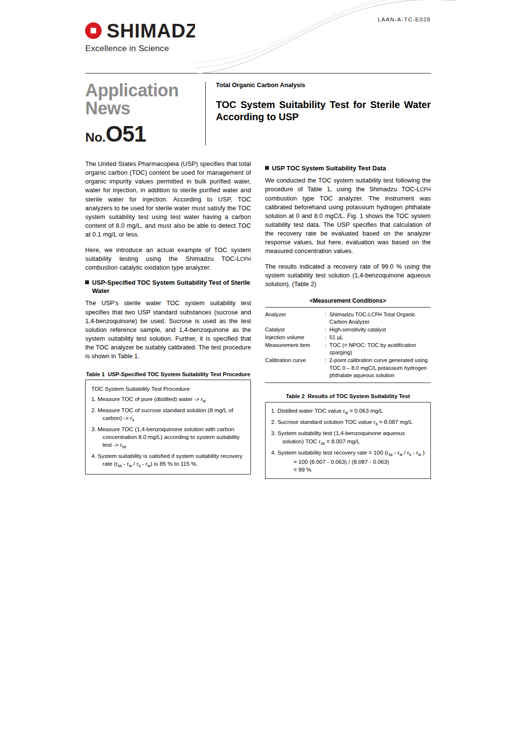LAAN-A-TC-E028
SHIMADZU
Excellence in Science
Application
News No.O51
Total Organic Carbon Analysis
TOC System Suitability Test for Sterile Water According to USP
The United States Pharmacopeia (USP) specifies that total organic carbon (TOC) content be used for management of organic impurity values permitted in bulk purified water, water for injection, in addition to sterile purified water and sterile water for injection. According to USP, TOC analyzers to be used for sterile water must satisfy the TOC system suitability test using test water having a carbon content of 8.0 mg/L, and must also be able to detect TOC at 0.1 mg/L or less.
Here, we introduce an actual example of TOC system suitability testing using the Shimadzu TOC-LCPH combustion catalytic oxidation type analyzer.
USP-Specified TOC System Suitability Test of Sterile Water
The USP’s sterile water TOC system suitability test specifies that two USP standard substances (sucrose and 1,4-benzoquinone) be used. Sucrose is used as the test solution reference sample, and 1,4-benzoquinone as the system suitability test solution. Further, it is specified that the TOC analyzer be suitably calibrated. The test procedure is shown in Table 1.
Table 1 USP-Specified TOC System Suitability Test Procedure
TOC System Suitability Test Procedure
1. Measure TOC of pure (distilled) water -> rw
2. Measure TOC of sucrose standard solution (8 mg/L of carbon) -> rs
3. Measure TOC (1,4-benzoquinone solution with carbon concentration 8.0 mg/L) according to system suitability test -> rss
4. System suitability is satisfied if system suitability recovery rate (rss - rw / rs - rw) is 85 % to 115 %.
USP TOC System Suitability Test Data
We conducted the TOC system suitability test following the procedure of Table 1, using the Shimadzu TOC-LCPH combustion type TOC analyzer. The instrument was calibrated beforehand using potassium hydrogen phthalate solution at 0 and 8.0 mgC/L. Fig. 1 shows the TOC system suitability test data. The USP specifies that calculation of the recovery rate be evaluated based on the analyzer response values, but here, evaluation was based on the measured concentration values.
The results indicated a recovery rate of 99.0 % using the system suitability test solution (1,4-benzoquinone aqueous solution). (Table 2)
<Measurement Conditions>
| Analyzer | : | Shimadzu TOC-L CPH Total Organic Carbon Analyzer |
| Catalyst | : | High-sensitivity catalyst |
| Injection volume | : | 51 µL |
| Measurement item | : | TOC (= NPOC: TOC by acidification sparging) |
| Calibration curve | : | 2-point calibration curve generated using TOC 0 – 8.0 mgC/L potassium hydrogen phthalate aqueous solution |
Table 2 Results of TOC System Suitability Test
1. Distilled water TOC value rw = 0.063 mg/L
2. Sucrose standard solution TOC value rs = 8.087 mg/L
3. System suitability test (1,4-benzoquinone aqueous solution) TOC rss = 8.007 mg/L
4. System suitability test recovery rate = 100 (rss - rw / rs - rw ) = 100 (8.007 - 0.063) / (8.087 - 0.063) = 99 %